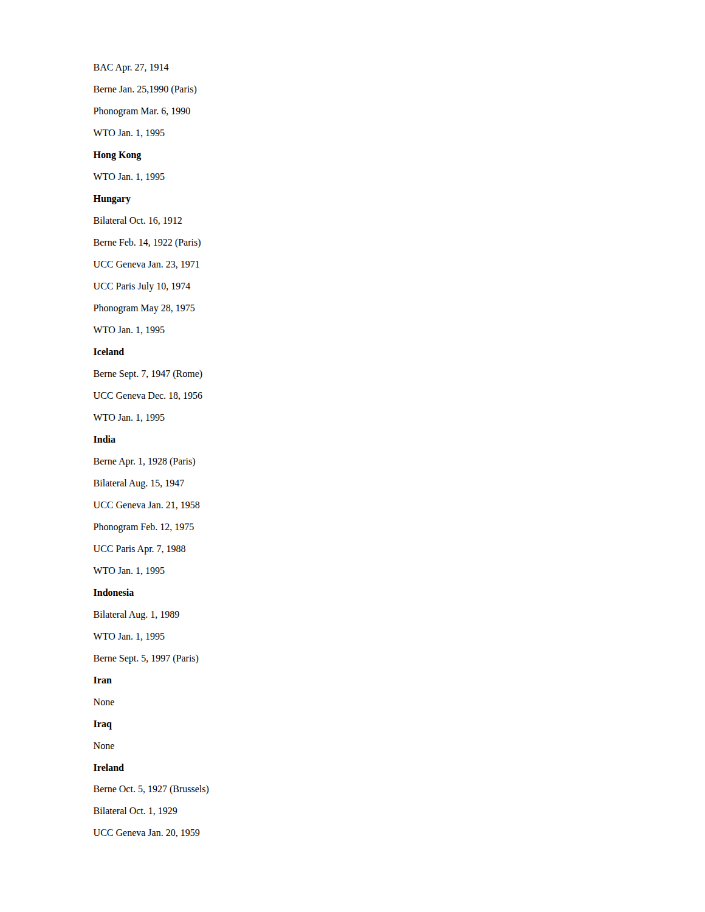BAC Apr. 27, 1914
Berne Jan. 25,1990 (Paris)
Phonogram Mar. 6, 1990
WTO Jan. 1, 1995
Hong Kong
WTO Jan. 1, 1995
Hungary
Bilateral Oct. 16, 1912
Berne Feb. 14, 1922 (Paris)
UCC Geneva Jan. 23, 1971
UCC Paris July 10, 1974
Phonogram May 28, 1975
WTO Jan. 1, 1995
Iceland
Berne Sept. 7, 1947 (Rome)
UCC Geneva Dec. 18, 1956
WTO Jan. 1, 1995
India
Berne Apr. 1, 1928 (Paris)
Bilateral Aug. 15, 1947
UCC Geneva Jan. 21, 1958
Phonogram Feb. 12, 1975
UCC Paris Apr. 7, 1988
WTO Jan. 1, 1995
Indonesia
Bilateral Aug. 1, 1989
WTO Jan. 1, 1995
Berne Sept. 5, 1997 (Paris)
Iran
None
Iraq
None
Ireland
Berne Oct. 5, 1927 (Brussels)
Bilateral Oct. 1, 1929
UCC Geneva Jan. 20, 1959